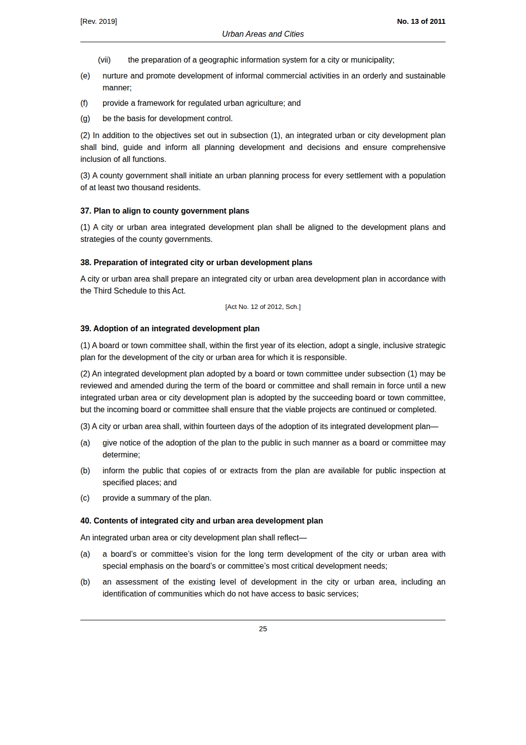[Rev. 2019] No. 13 of 2011
Urban Areas and Cities
(vii) the preparation of a geographic information system for a city or municipality;
(e) nurture and promote development of informal commercial activities in an orderly and sustainable manner;
(f) provide a framework for regulated urban agriculture; and
(g) be the basis for development control.
(2) In addition to the objectives set out in subsection (1), an integrated urban or city development plan shall bind, guide and inform all planning development and decisions and ensure comprehensive inclusion of all functions.
(3) A county government shall initiate an urban planning process for every settlement with a population of at least two thousand residents.
37. Plan to align to county government plans
(1) A city or urban area integrated development plan shall be aligned to the development plans and strategies of the county governments.
38. Preparation of integrated city or urban development plans
A city or urban area shall prepare an integrated city or urban area development plan in accordance with the Third Schedule to this Act.
[Act No. 12 of 2012, Sch.]
39. Adoption of an integrated development plan
(1) A board or town committee shall, within the first year of its election, adopt a single, inclusive strategic plan for the development of the city or urban area for which it is responsible.
(2) An integrated development plan adopted by a board or town committee under subsection (1) may be reviewed and amended during the term of the board or committee and shall remain in force until a new integrated urban area or city development plan is adopted by the succeeding board or town committee, but the incoming board or committee shall ensure that the viable projects are continued or completed.
(3) A city or urban area shall, within fourteen days of the adoption of its integrated development plan—
(a) give notice of the adoption of the plan to the public in such manner as a board or committee may determine;
(b) inform the public that copies of or extracts from the plan are available for public inspection at specified places; and
(c) provide a summary of the plan.
40. Contents of integrated city and urban area development plan
An integrated urban area or city development plan shall reflect—
(a) a board’s or committee’s vision for the long term development of the city or urban area with special emphasis on the board’s or committee’s most critical development needs;
(b) an assessment of the existing level of development in the city or urban area, including an identification of communities which do not have access to basic services;
25